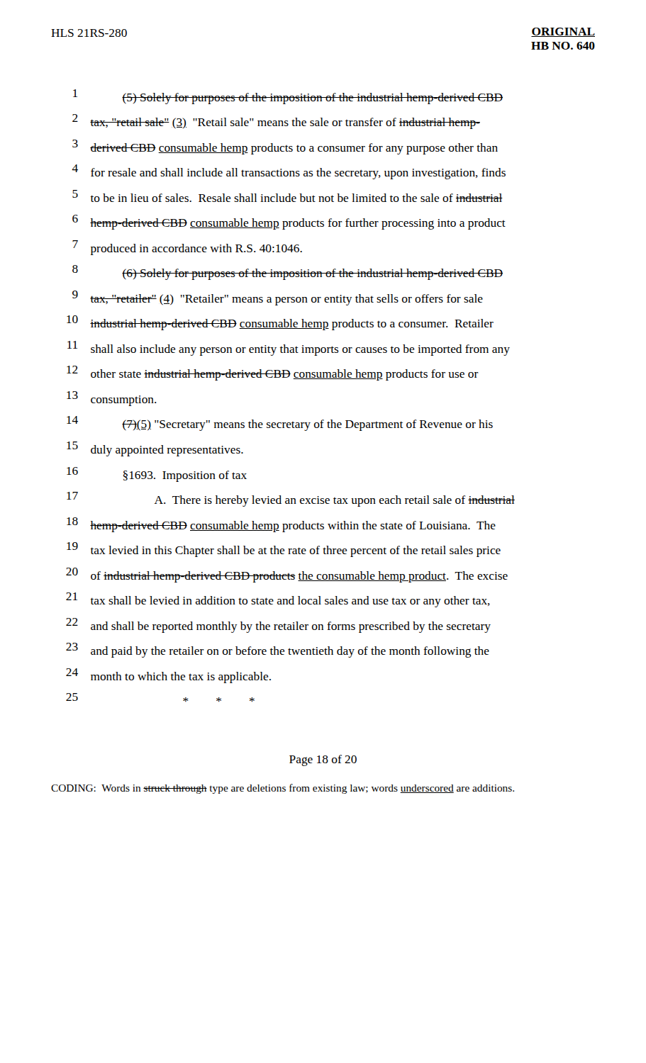HLS 21RS-280
ORIGINAL
HB NO. 640
(5) Solely for purposes of the imposition of the industrial hemp-derived CBD
tax, "retail sale" (3) "Retail sale" means the sale or transfer of industrial hemp-
derived CBD consumable hemp products to a consumer for any purpose other than
for resale and shall include all transactions as the secretary, upon investigation, finds
to be in lieu of sales. Resale shall include but not be limited to the sale of industrial
hemp-derived CBD consumable hemp products for further processing into a product
produced in accordance with R.S. 40:1046.
(6) Solely for purposes of the imposition of the industrial hemp-derived CBD
tax, "retailer" (4) "Retailer" means a person or entity that sells or offers for sale
industrial hemp-derived CBD consumable hemp products to a consumer. Retailer
shall also include any person or entity that imports or causes to be imported from any
other state industrial hemp-derived CBD consumable hemp products for use or
consumption.
(7)(5) "Secretary" means the secretary of the Department of Revenue or his
duly appointed representatives.
§1693. Imposition of tax
A. There is hereby levied an excise tax upon each retail sale of industrial
hemp-derived CBD consumable hemp products within the state of Louisiana. The
tax levied in this Chapter shall be at the rate of three percent of the retail sales price
of industrial hemp-derived CBD products the consumable hemp product. The excise
tax shall be levied in addition to state and local sales and use tax or any other tax,
and shall be reported monthly by the retailer on forms prescribed by the secretary
and paid by the retailer on or before the twentieth day of the month following the
month to which the tax is applicable.
***
Page 18 of 20
CODING: Words in struck through type are deletions from existing law; words underscored are additions.